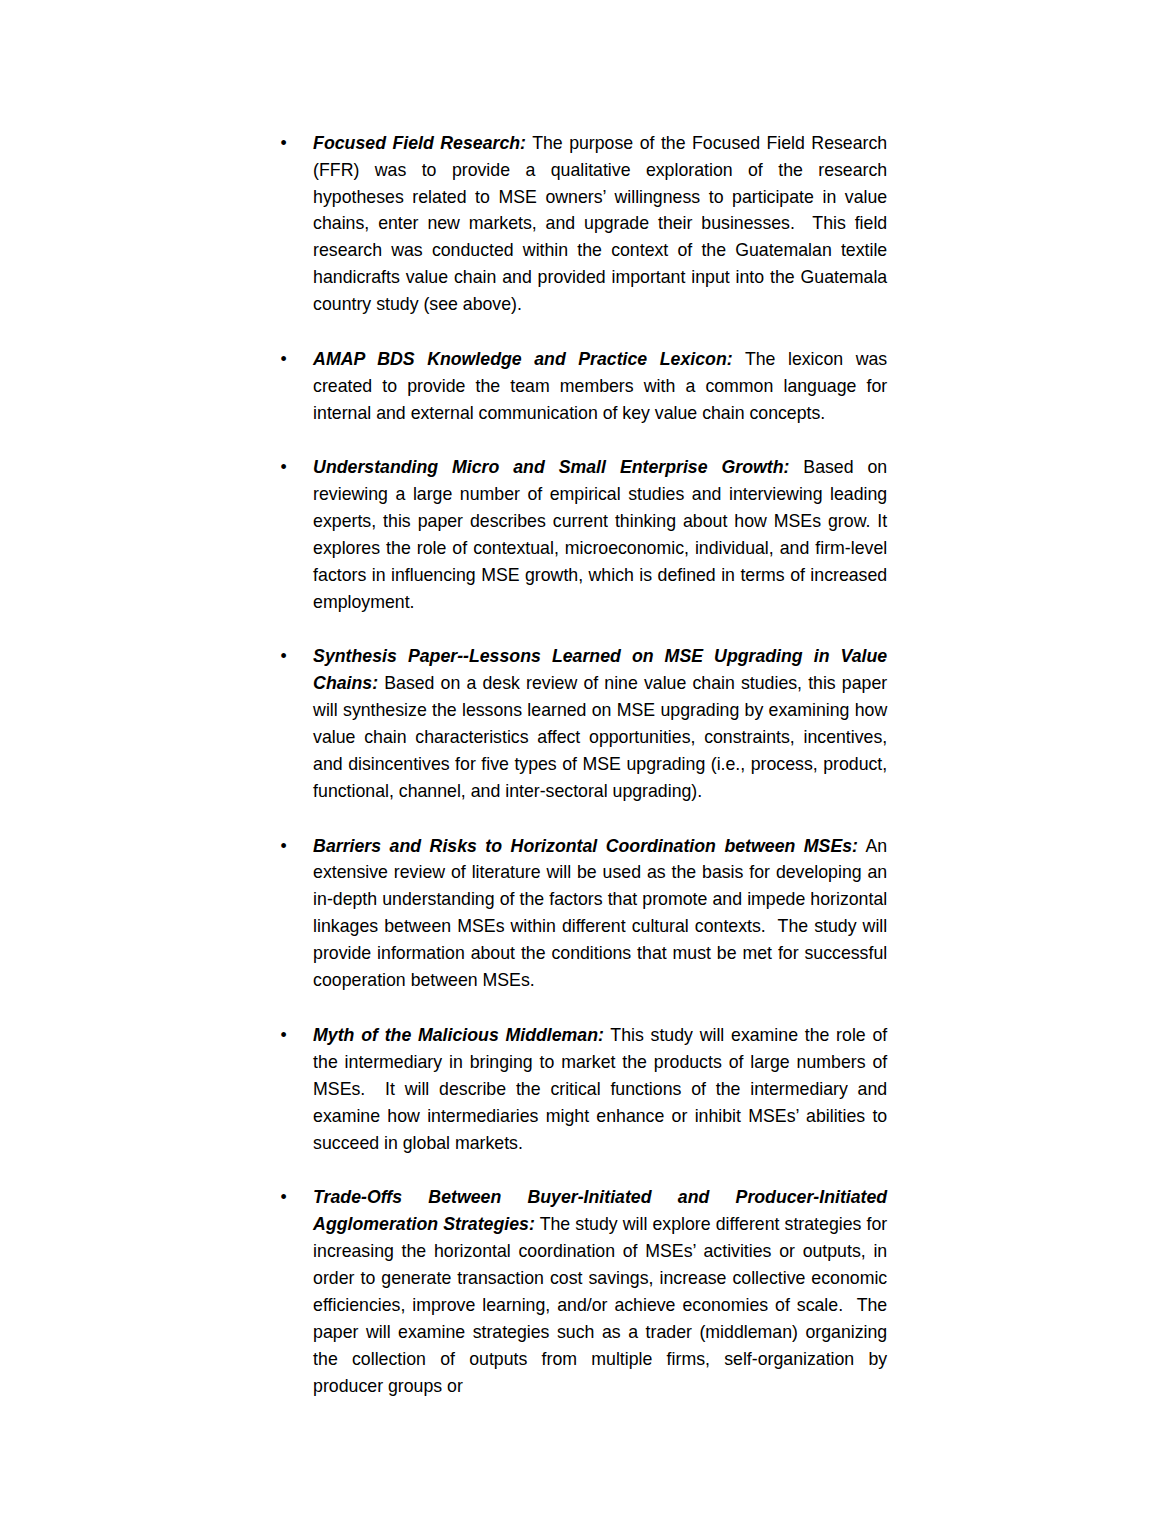Focused Field Research: The purpose of the Focused Field Research (FFR) was to provide a qualitative exploration of the research hypotheses related to MSE owners’ willingness to participate in value chains, enter new markets, and upgrade their businesses. This field research was conducted within the context of the Guatemalan textile handicrafts value chain and provided important input into the Guatemala country study (see above).
AMAP BDS Knowledge and Practice Lexicon: The lexicon was created to provide the team members with a common language for internal and external communication of key value chain concepts.
Understanding Micro and Small Enterprise Growth: Based on reviewing a large number of empirical studies and interviewing leading experts, this paper describes current thinking about how MSEs grow. It explores the role of contextual, microeconomic, individual, and firm-level factors in influencing MSE growth, which is defined in terms of increased employment.
Synthesis Paper--Lessons Learned on MSE Upgrading in Value Chains: Based on a desk review of nine value chain studies, this paper will synthesize the lessons learned on MSE upgrading by examining how value chain characteristics affect opportunities, constraints, incentives, and disincentives for five types of MSE upgrading (i.e., process, product, functional, channel, and inter-sectoral upgrading).
Barriers and Risks to Horizontal Coordination between MSEs: An extensive review of literature will be used as the basis for developing an in-depth understanding of the factors that promote and impede horizontal linkages between MSEs within different cultural contexts. The study will provide information about the conditions that must be met for successful cooperation between MSEs.
Myth of the Malicious Middleman: This study will examine the role of the intermediary in bringing to market the products of large numbers of MSEs. It will describe the critical functions of the intermediary and examine how intermediaries might enhance or inhibit MSEs’ abilities to succeed in global markets.
Trade-Offs Between Buyer-Initiated and Producer-Initiated Agglomeration Strategies: The study will explore different strategies for increasing the horizontal coordination of MSEs’ activities or outputs, in order to generate transaction cost savings, increase collective economic efficiencies, improve learning, and/or achieve economies of scale. The paper will examine strategies such as a trader (middleman) organizing the collection of outputs from multiple firms, self-organization by producer groups or